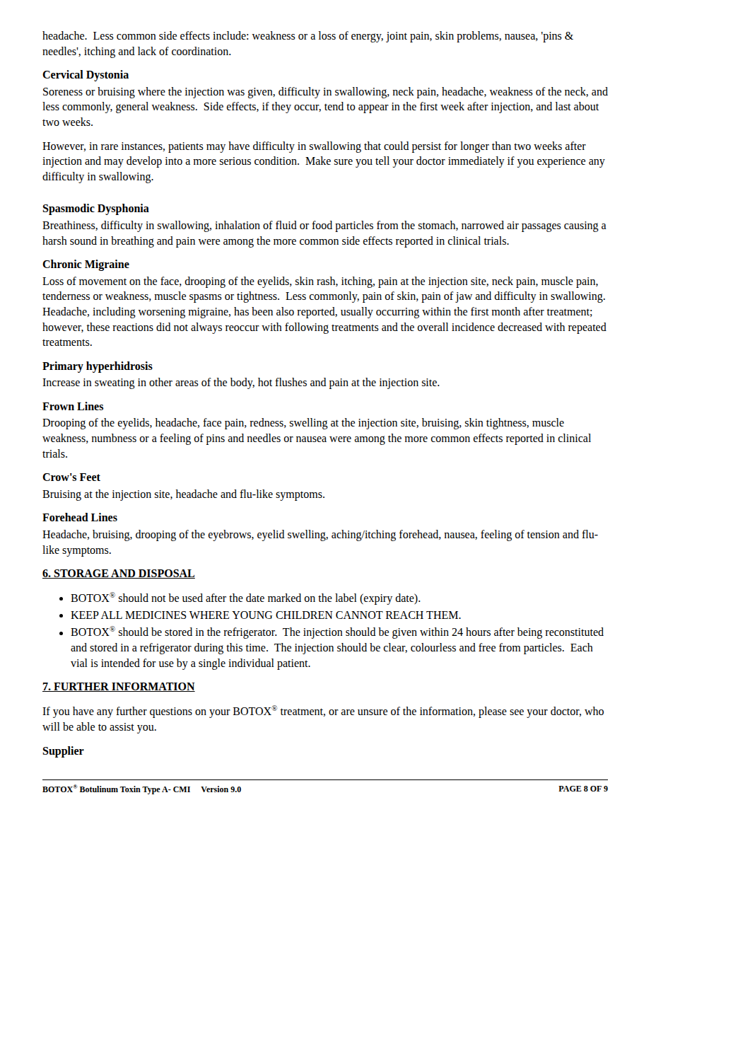headache. Less common side effects include: weakness or a loss of energy, joint pain, skin problems, nausea, 'pins & needles', itching and lack of coordination.
Cervical Dystonia
Soreness or bruising where the injection was given, difficulty in swallowing, neck pain, headache, weakness of the neck, and less commonly, general weakness. Side effects, if they occur, tend to appear in the first week after injection, and last about two weeks.
However, in rare instances, patients may have difficulty in swallowing that could persist for longer than two weeks after injection and may develop into a more serious condition. Make sure you tell your doctor immediately if you experience any difficulty in swallowing.
Spasmodic Dysphonia
Breathiness, difficulty in swallowing, inhalation of fluid or food particles from the stomach, narrowed air passages causing a harsh sound in breathing and pain were among the more common side effects reported in clinical trials.
Chronic Migraine
Loss of movement on the face, drooping of the eyelids, skin rash, itching, pain at the injection site, neck pain, muscle pain, tenderness or weakness, muscle spasms or tightness. Less commonly, pain of skin, pain of jaw and difficulty in swallowing.
Headache, including worsening migraine, has been also reported, usually occurring within the first month after treatment; however, these reactions did not always reoccur with following treatments and the overall incidence decreased with repeated treatments.
Primary hyperhidrosis
Increase in sweating in other areas of the body, hot flushes and pain at the injection site.
Frown Lines
Drooping of the eyelids, headache, face pain, redness, swelling at the injection site, bruising, skin tightness, muscle weakness, numbness or a feeling of pins and needles or nausea were among the more common effects reported in clinical trials.
Crow's Feet
Bruising at the injection site, headache and flu-like symptoms.
Forehead Lines
Headache, bruising, drooping of the eyebrows, eyelid swelling, aching/itching forehead, nausea, feeling of tension and flu-like symptoms.
6. STORAGE AND DISPOSAL
BOTOX® should not be used after the date marked on the label (expiry date).
KEEP ALL MEDICINES WHERE YOUNG CHILDREN CANNOT REACH THEM.
BOTOX® should be stored in the refrigerator. The injection should be given within 24 hours after being reconstituted and stored in a refrigerator during this time. The injection should be clear, colourless and free from particles. Each vial is intended for use by a single individual patient.
7. FURTHER INFORMATION
If you have any further questions on your BOTOX® treatment, or are unsure of the information, please see your doctor, who will be able to assist you.
Supplier
BOTOX® Botulinum Toxin Type A- CMI Version 9.0
PAGE 8 OF 9